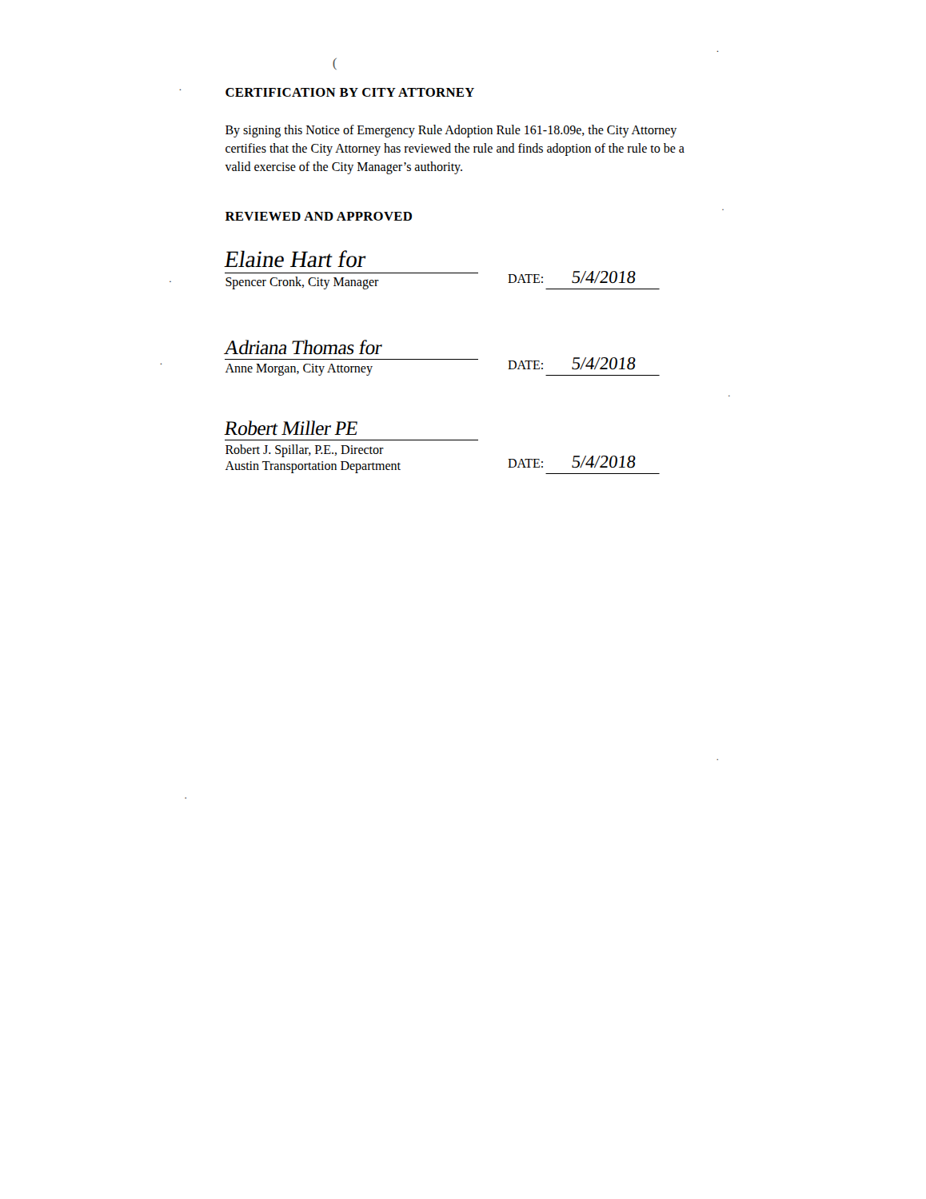( . . . . . . . .
CERTIFICATION BY CITY ATTORNEY
By signing this Notice of Emergency Rule Adoption Rule 161-18.09e, the City Attorney certifies that the City Attorney has reviewed the rule and finds adoption of the rule to be a valid exercise of the City Manager’s authority.
REVIEWED AND APPROVED
| Elaine Hart for Spencer Cronk, City Manager | DATE: 5/4/2018 |
| Adriana Thomas for Anne Morgan, City Attorney | DATE: 5/4/2018 |
| Robert Miller PE Robert J. Spillar, P.E., Director Austin Transportation Department | DATE: 5/4/2018 |